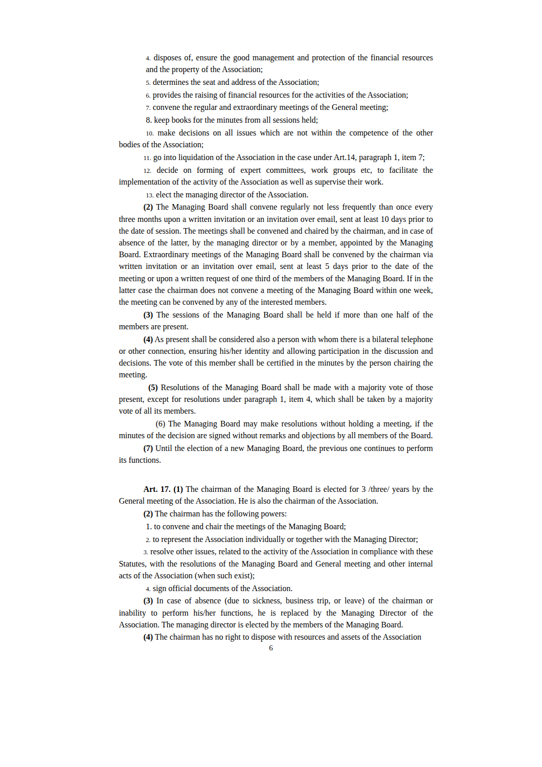4. disposes of, ensure the good management and protection of the financial resources and the property of the Association;
5. determines the seat and address of the Association;
6. provides the raising of financial resources for the activities of the Association;
7. convene the regular and extraordinary meetings of the General meeting;
8. keep books for the minutes from all sessions held;
10. make decisions on all issues which are not within the competence of the other bodies of the Association;
11. go into liquidation of the Association in the case under Art.14, paragraph 1, item 7;
12. decide on forming of expert committees, work groups etc, to facilitate the implementation of the activity of the Association as well as supervise their work.
13. elect the managing director of the Association.
(2) The Managing Board shall convene regularly not less frequently than once every three months upon a written invitation or an invitation over email, sent at least 10 days prior to the date of session. The meetings shall be convened and chaired by the chairman, and in case of absence of the latter, by the managing director or by a member, appointed by the Managing Board. Extraordinary meetings of the Managing Board shall be convened by the chairman via written invitation or an invitation over email, sent at least 5 days prior to the date of the meeting or upon a written request of one third of the members of the Managing Board. If in the latter case the chairman does not convene a meeting of the Managing Board within one week, the meeting can be convened by any of the interested members.
(3) The sessions of the Managing Board shall be held if more than one half of the members are present.
(4) As present shall be considered also a person with whom there is a bilateral telephone or other connection, ensuring his/her identity and allowing participation in the discussion and decisions. The vote of this member shall be certified in the minutes by the person chairing the meeting.
(5) Resolutions of the Managing Board shall be made with a majority vote of those present, except for resolutions under paragraph 1, item 4, which shall be taken by a majority vote of all its members.
(6) The Managing Board may make resolutions without holding a meeting, if the minutes of the decision are signed without remarks and objections by all members of the Board.
(7) Until the election of a new Managing Board, the previous one continues to perform its functions.
Art. 17. (1) The chairman of the Managing Board is elected for 3 /three/ years by the General meeting of the Association. He is also the chairman of the Association.
(2) The chairman has the following powers:
1. to convene and chair the meetings of the Managing Board;
2. to represent the Association individually or together with the Managing Director;
3. resolve other issues, related to the activity of the Association in compliance with these Statutes, with the resolutions of the Managing Board and General meeting and other internal acts of the Association (when such exist);
4. sign official documents of the Association.
(3) In case of absence (due to sickness, business trip, or leave) of the chairman or inability to perform his/her functions, he is replaced by the Managing Director of the Association. The managing director is elected by the members of the Managing Board.
(4) The chairman has no right to dispose with resources and assets of the Association
6